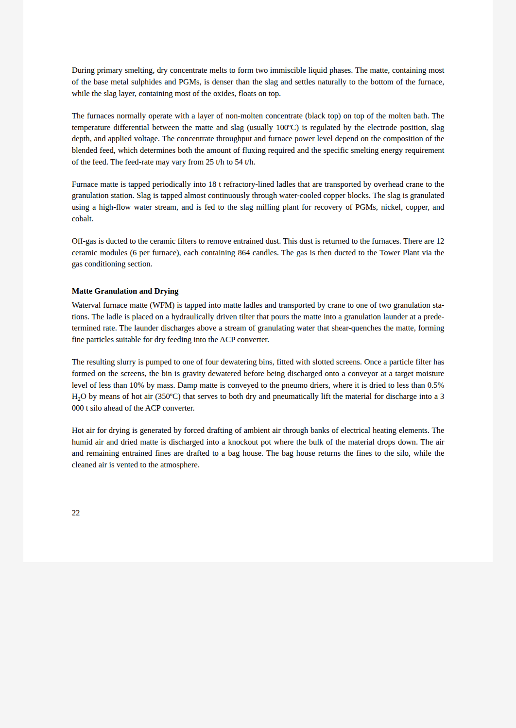During primary smelting, dry concentrate melts to form two immiscible liquid phases. The matte, containing most of the base metal sulphides and PGMs, is denser than the slag and settles naturally to the bottom of the furnace, while the slag layer, containing most of the oxides, floats on top.
The furnaces normally operate with a layer of non-molten concentrate (black top) on top of the molten bath. The temperature differential between the matte and slag (usually 100ºC) is regulated by the electrode position, slag depth, and applied voltage. The concentrate throughput and furnace power level depend on the composition of the blended feed, which determines both the amount of fluxing required and the specific smelting energy requirement of the feed. The feed-rate may vary from 25 t/h to 54 t/h.
Furnace matte is tapped periodically into 18 t refractory-lined ladles that are transported by overhead crane to the granulation station. Slag is tapped almost continuously through water-cooled copper blocks. The slag is granulated using a high-flow water stream, and is fed to the slag milling plant for recovery of PGMs, nickel, copper, and cobalt.
Off-gas is ducted to the ceramic filters to remove entrained dust. This dust is returned to the furnaces. There are 12 ceramic modules (6 per furnace), each containing 864 candles. The gas is then ducted to the Tower Plant via the gas conditioning section.
Matte Granulation and Drying
Waterval furnace matte (WFM) is tapped into matte ladles and transported by crane to one of two granulation stations. The ladle is placed on a hydraulically driven tilter that pours the matte into a granulation launder at a predetermined rate. The launder discharges above a stream of granulating water that shear-quenches the matte, forming fine particles suitable for dry feeding into the ACP converter.
The resulting slurry is pumped to one of four dewatering bins, fitted with slotted screens. Once a particle filter has formed on the screens, the bin is gravity dewatered before being discharged onto a conveyor at a target moisture level of less than 10% by mass. Damp matte is conveyed to the pneumo driers, where it is dried to less than 0.5% H2O by means of hot air (350ºC) that serves to both dry and pneumatically lift the material for discharge into a 3 000 t silo ahead of the ACP converter.
Hot air for drying is generated by forced drafting of ambient air through banks of electrical heating elements. The humid air and dried matte is discharged into a knockout pot where the bulk of the material drops down. The air and remaining entrained fines are drafted to a bag house. The bag house returns the fines to the silo, while the cleaned air is vented to the atmosphere.
22